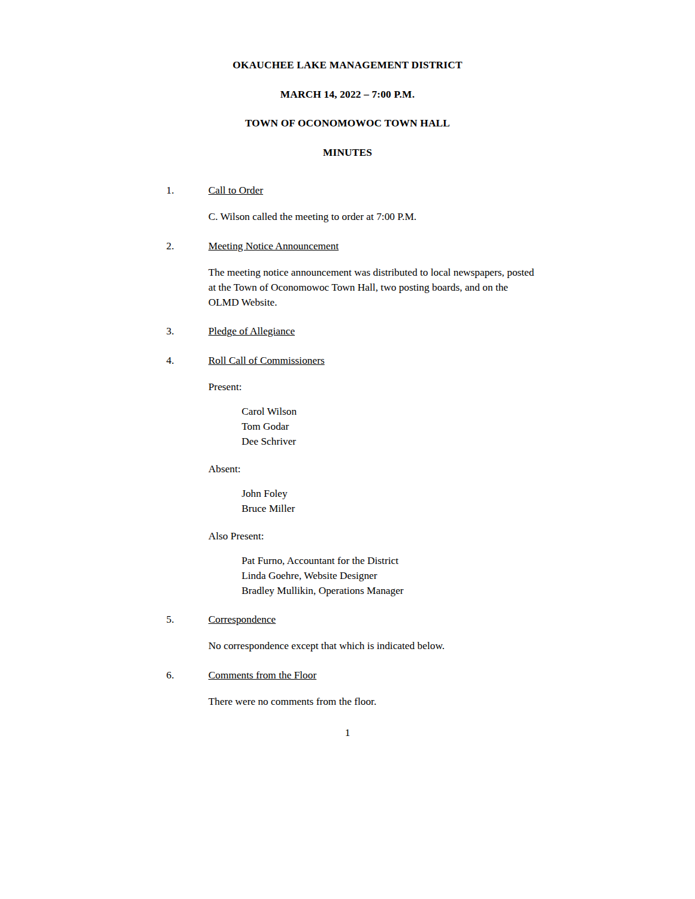OKAUCHEE LAKE MANAGEMENT DISTRICT
MARCH 14, 2022 – 7:00 P.M.
TOWN OF OCONOMOWOC TOWN HALL
MINUTES
1. Call to Order
C. Wilson called the meeting to order at 7:00 P.M.
2. Meeting Notice Announcement
The meeting notice announcement was distributed to local newspapers, posted at the Town of Oconomowoc Town Hall, two posting boards, and on the OLMD Website.
3. Pledge of Allegiance
4. Roll Call of Commissioners
Present:
Carol Wilson
Tom Godar
Dee Schriver
Absent:
John Foley
Bruce Miller
Also Present:
Pat Furno, Accountant for the District
Linda Goehre, Website Designer
Bradley Mullikin, Operations Manager
5. Correspondence
No correspondence except that which is indicated below.
6. Comments from the Floor
There were no comments from the floor.
1